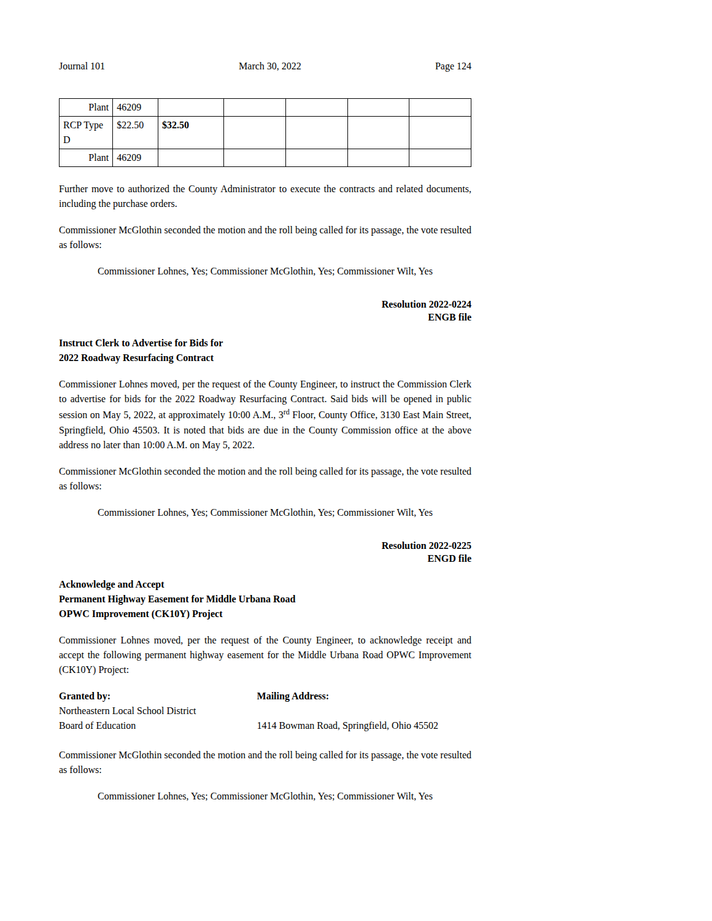Journal 101 March 30, 2022 Page 124
| Plant | 46209 | | | | | |
| RCP Type D | $22.50 | $32.50 | | | | |
| Plant | 46209 | | | | | |
Further move to authorized the County Administrator to execute the contracts and related documents, including the purchase orders.
Commissioner McGlothin seconded the motion and the roll being called for its passage, the vote resulted as follows:
Commissioner Lohnes, Yes; Commissioner McGlothin, Yes; Commissioner Wilt, Yes
Resolution 2022-0224
ENGB file
Instruct Clerk to Advertise for Bids for
2022 Roadway Resurfacing Contract
Commissioner Lohnes moved, per the request of the County Engineer, to instruct the Commission Clerk to advertise for bids for the 2022 Roadway Resurfacing Contract. Said bids will be opened in public session on May 5, 2022, at approximately 10:00 A.M., 3rd Floor, County Office, 3130 East Main Street, Springfield, Ohio 45503. It is noted that bids are due in the County Commission office at the above address no later than 10:00 A.M. on May 5, 2022.
Commissioner McGlothin seconded the motion and the roll being called for its passage, the vote resulted as follows:
Commissioner Lohnes, Yes; Commissioner McGlothin, Yes; Commissioner Wilt, Yes
Resolution 2022-0225
ENGD file
Acknowledge and Accept
Permanent Highway Easement for Middle Urbana Road
OPWC Improvement (CK10Y) Project
Commissioner Lohnes moved, per the request of the County Engineer, to acknowledge receipt and accept the following permanent highway easement for the Middle Urbana Road OPWC Improvement (CK10Y) Project:
Granted by:
Northeastern Local School District
Board of Education
Mailing Address:
1414 Bowman Road, Springfield, Ohio 45502
Commissioner McGlothin seconded the motion and the roll being called for its passage, the vote resulted as follows:
Commissioner Lohnes, Yes; Commissioner McGlothin, Yes; Commissioner Wilt, Yes